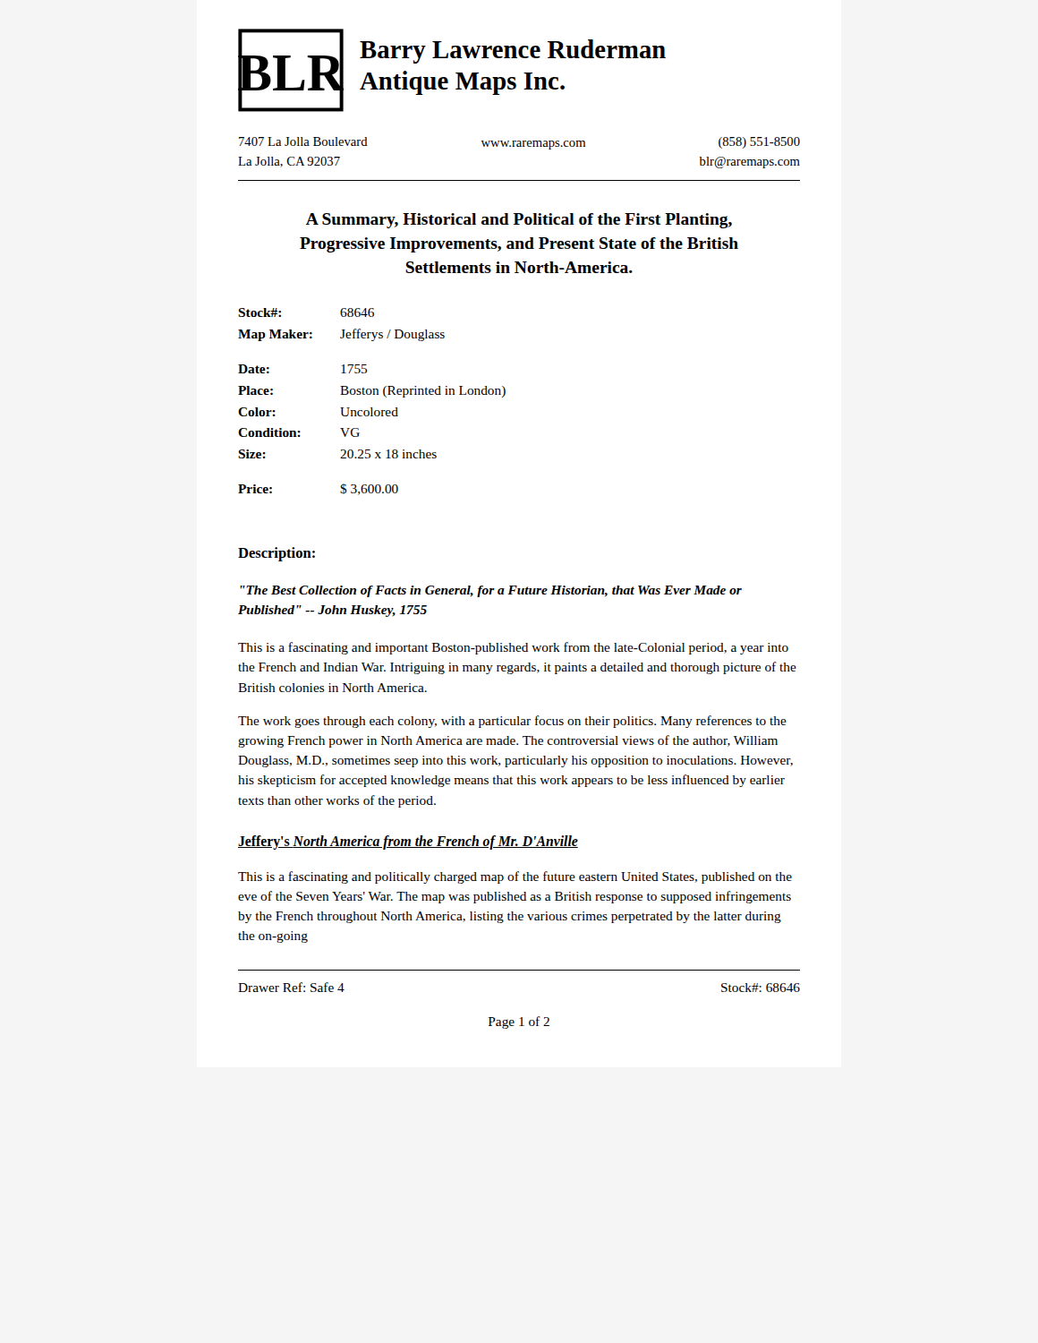BLR
Barry Lawrence Ruderman
Antique Maps Inc.
7407 La Jolla Boulevard
La Jolla, CA 92037
www.raremaps.com
(858) 551-8500
blr@raremaps.com
A Summary, Historical and Political of the First Planting, Progressive Improvements, and Present State of the British Settlements in North-America.
| Stock#: | 68646 |
| Map Maker: | Jefferys / Douglass |
| Date: | 1755 |
| Place: | Boston (Reprinted in London) |
| Color: | Uncolored |
| Condition: | VG |
| Size: | 20.25 x 18 inches |
| Price: | $ 3,600.00 |
Description:
"The Best Collection of Facts in General, for a Future Historian, that Was Ever Made or Published" -- John Huskey, 1755
This is a fascinating and important Boston-published work from the late-Colonial period, a year into the French and Indian War. Intriguing in many regards, it paints a detailed and thorough picture of the British colonies in North America.
The work goes through each colony, with a particular focus on their politics. Many references to the growing French power in North America are made. The controversial views of the author, William Douglass, M.D., sometimes seep into this work, particularly his opposition to inoculations. However, his skepticism for accepted knowledge means that this work appears to be less influenced by earlier texts than other works of the period.
Jeffery's North America from the French of Mr. D'Anville
This is a fascinating and politically charged map of the future eastern United States, published on the eve of the Seven Years' War. The map was published as a British response to supposed infringements by the French throughout North America, listing the various crimes perpetrated by the latter during the on-going
Drawer Ref: Safe 4
Stock#: 68646
Page 1 of 2